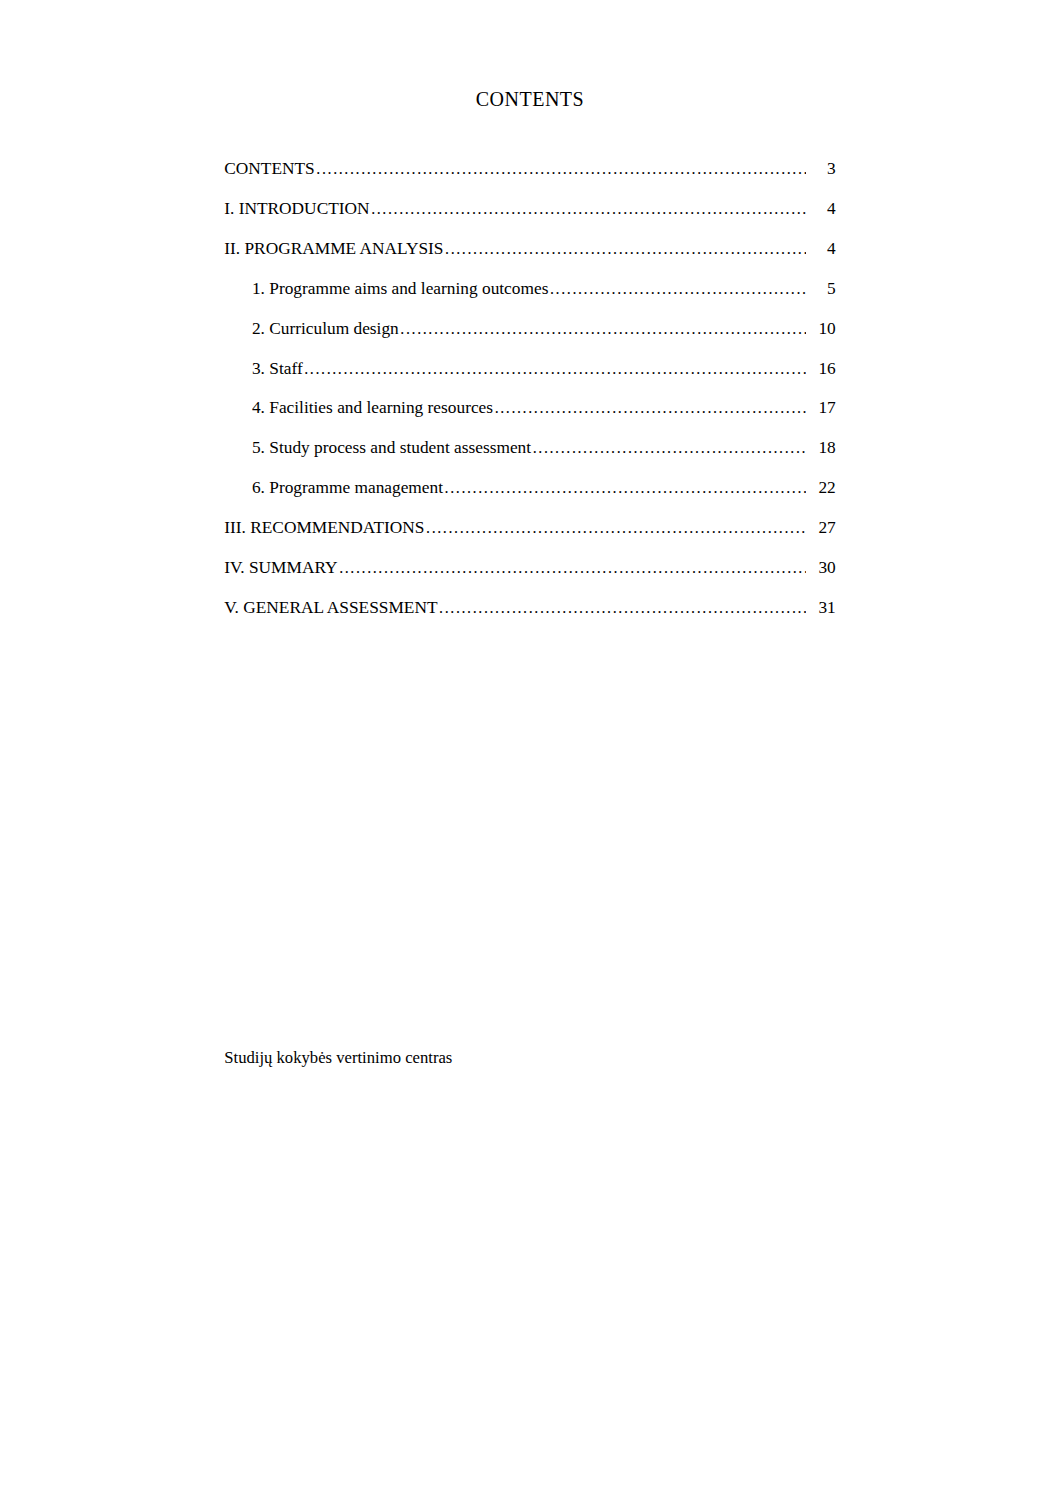CONTENTS
CONTENTS .................................................................................................................. 3
I. INTRODUCTION ....................................................................................................... 4
II. PROGRAMME ANALYSIS ................................................................................. 4
1. Programme aims and learning outcomes .............................................................. 5
2. Curriculum design .............................................................................................. 10
3. Staff ............................................................................................................... 16
4. Facilities and learning resources ......................................................................... 17
5. Study process and student assessment ................................................................. 18
6. Programme management ..................................................................................... 22
III. RECOMMENDATIONS ................................................................................... 27
IV. SUMMARY ........................................................................................................... 30
V. GENERAL ASSESSMENT ................................................................................. 31
Studijų kokybės vertinimo centras